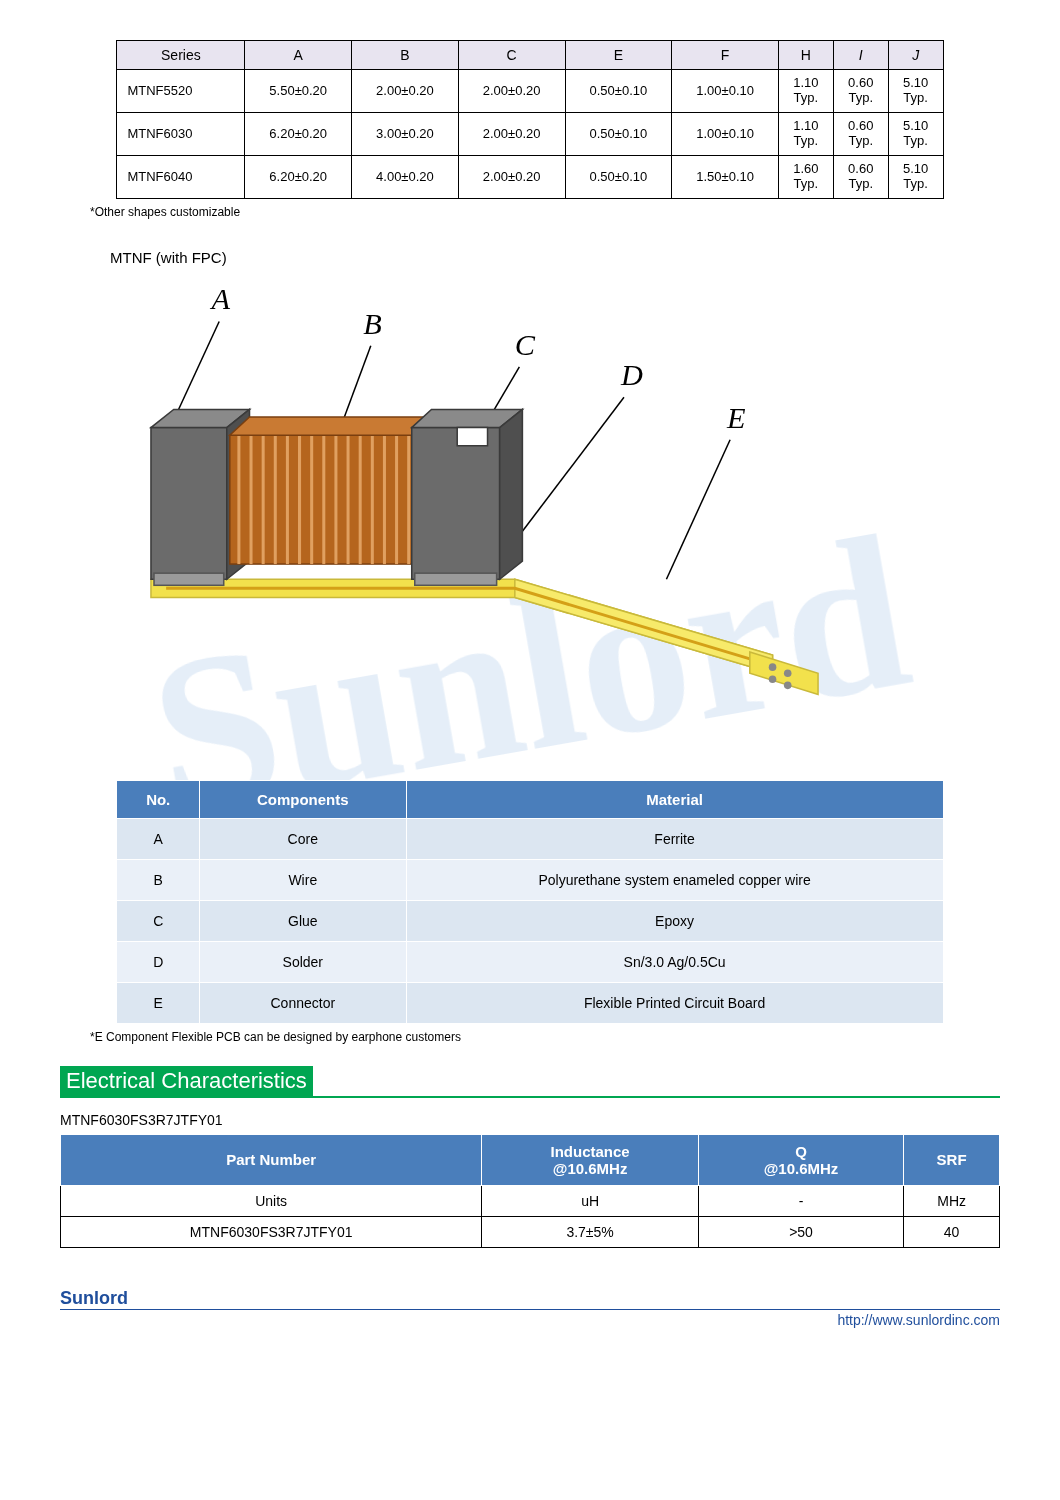| Series | A | B | C | E | F | H | I | J |
| --- | --- | --- | --- | --- | --- | --- | --- | --- |
| MTNF5520 | 5.50±0.20 | 2.00±0.20 | 2.00±0.20 | 0.50±0.10 | 1.00±0.10 | 1.10 Typ. | 0.60 Typ. | 5.10 Typ. |
| MTNF6030 | 6.20±0.20 | 3.00±0.20 | 2.00±0.20 | 0.50±0.10 | 1.00±0.10 | 1.10 Typ. | 0.60 Typ. | 5.10 Typ. |
| MTNF6040 | 6.20±0.20 | 4.00±0.20 | 2.00±0.20 | 0.50±0.10 | 1.50±0.10 | 1.60 Typ. | 0.60 Typ. | 5.10 Typ. |
*Other shapes customizable
MTNF (with FPC)
A B C D E
| No. | Components | Material |
| --- | --- | --- |
| A | Core | Ferrite |
| B | Wire | Polyurethane system enameled copper wire |
| C | Glue | Epoxy |
| D | Solder | Sn/3.0 Ag/0.5Cu |
| E | Connector | Flexible Printed Circuit Board |
*E Component Flexible PCB can be designed by earphone customers
Electrical Characteristics
MTNF6030FS3R7JTFY01
| Part Number | Inductance @10.6MHz | Q @10.6MHz | SRF |
| --- | --- | --- | --- |
| Units | uH | - | MHz |
| MTNF6030FS3R7JTFY01 | 3.7±5% | >50 | 40 |
Sunlord
http://www.sunlordinc.com